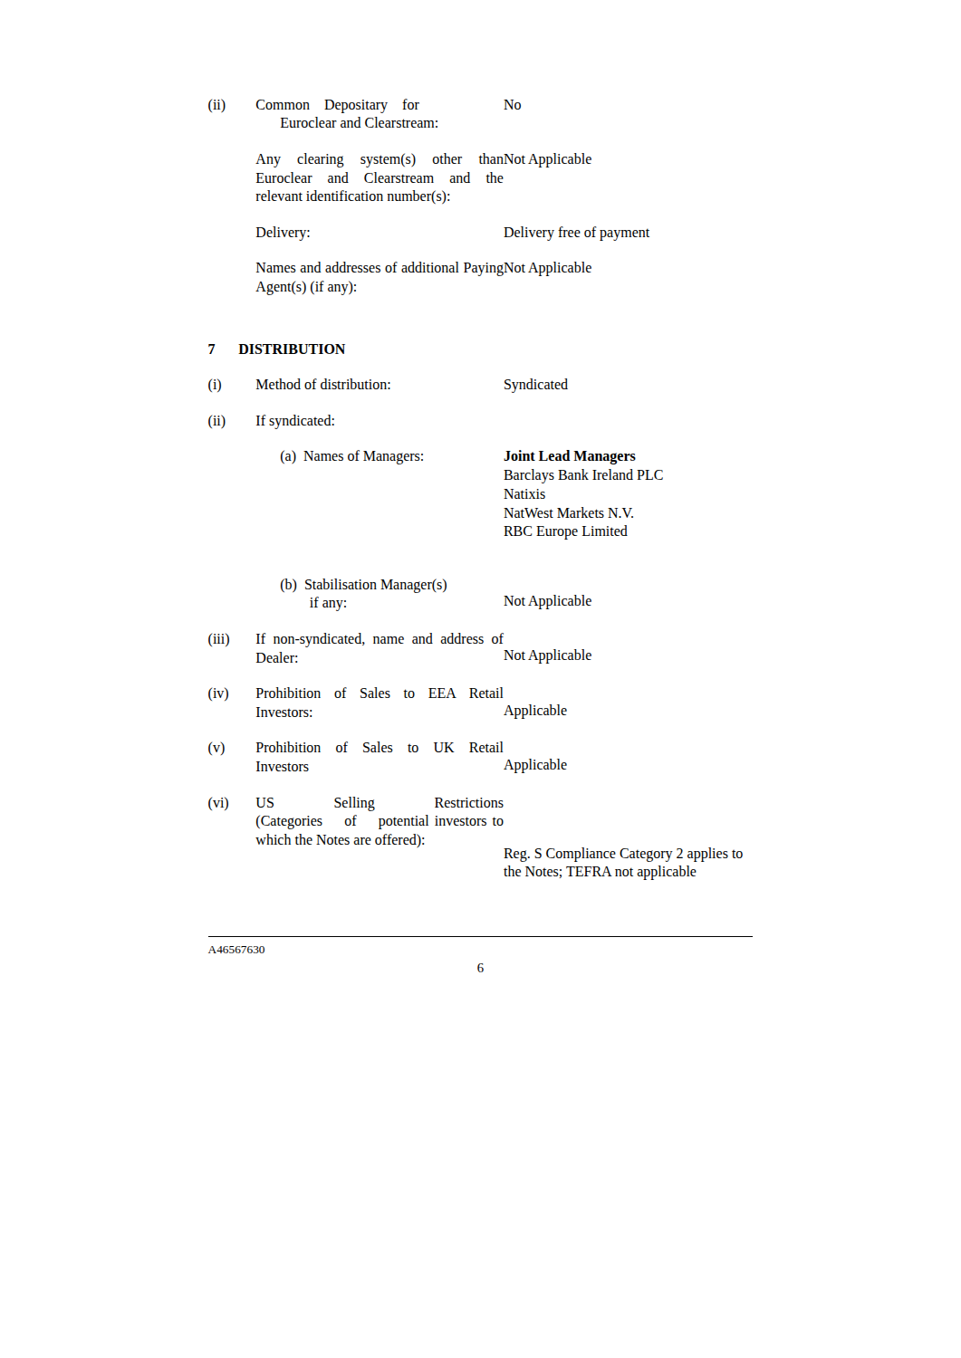| (ii) | Common Depositary for Euroclear and Clearstream: | No |
| | Any clearing system(s) other than Euroclear and Clearstream and the relevant identification number(s): | Not Applicable |
| | Delivery: | Delivery free of payment |
| | Names and addresses of additional Paying Agent(s) (if any): | Not Applicable |
7 DISTRIBUTION
| (i) | Method of distribution: | Syndicated |
| (ii) | If syndicated: | |
| | (a) Names of Managers: | Joint Lead Managers Barclays Bank Ireland PLC Natixis NatWest Markets N.V. RBC Europe Limited |
| | (b) Stabilisation Manager(s) if any: | Not Applicable |
| (iii) | If non-syndicated, name and address of Dealer: | Not Applicable |
| (iv) | Prohibition of Sales to EEA Retail Investors: | Applicable |
| (v) | Prohibition of Sales to UK Retail Investors | Applicable |
| (vi) | US Selling Restrictions (Categories of potential investors to which the Notes are offered): | Reg. S Compliance Category 2 applies to the Notes; TEFRA not applicable |
A46567630
6